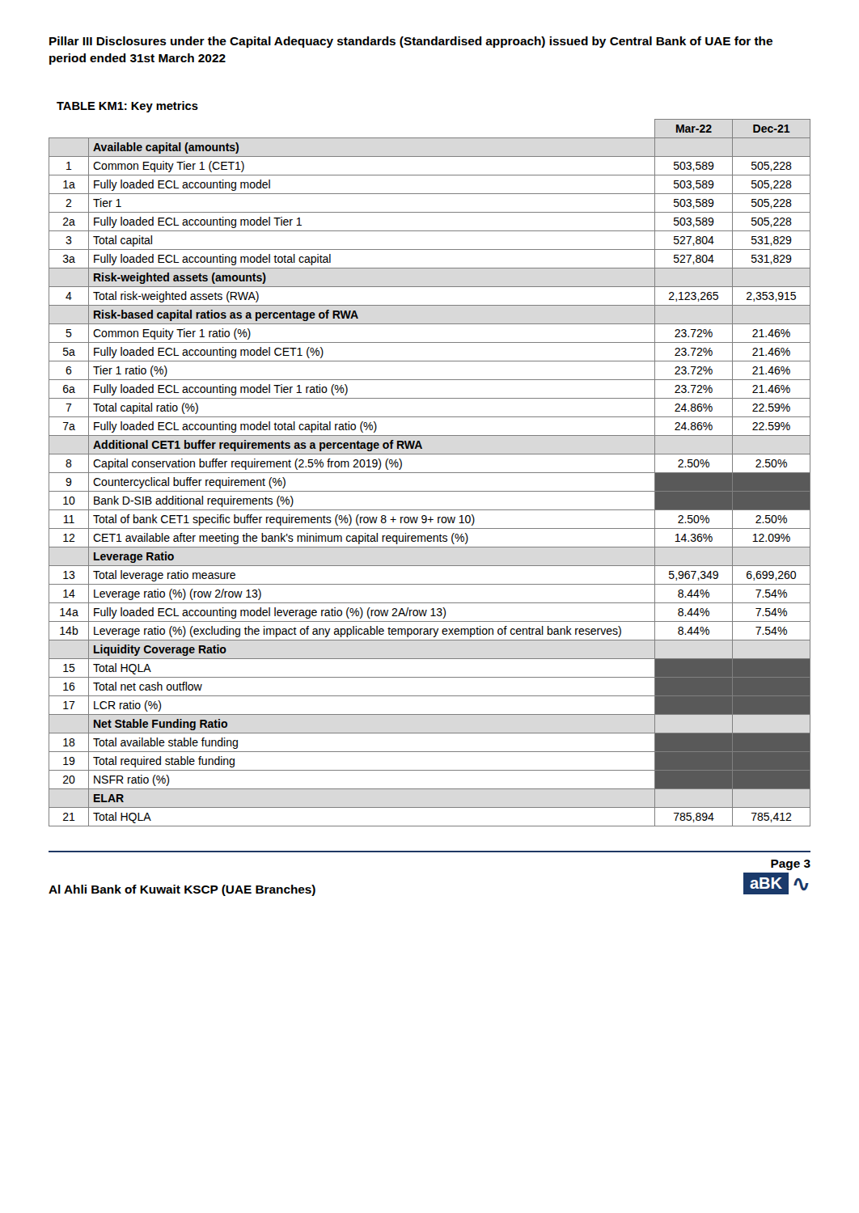Pillar III Disclosures under the Capital Adequacy standards (Standardised approach) issued by Central Bank of UAE for the period ended 31st March 2022
TABLE KM1: Key metrics
| | | Mar-22 | Dec-21 |
| --- | --- | --- | --- |
| | Available capital (amounts) | | |
| 1 | Common Equity Tier 1 (CET1) | 503,589 | 505,228 |
| 1a | Fully loaded ECL accounting model | 503,589 | 505,228 |
| 2 | Tier 1 | 503,589 | 505,228 |
| 2a | Fully loaded ECL accounting model Tier 1 | 503,589 | 505,228 |
| 3 | Total capital | 527,804 | 531,829 |
| 3a | Fully loaded ECL accounting model total capital | 527,804 | 531,829 |
| | Risk-weighted assets (amounts) | | |
| 4 | Total risk-weighted assets (RWA) | 2,123,265 | 2,353,915 |
| | Risk-based capital ratios as a percentage of RWA | | |
| 5 | Common Equity Tier 1 ratio (%) | 23.72% | 21.46% |
| 5a | Fully loaded ECL accounting model CET1 (%) | 23.72% | 21.46% |
| 6 | Tier 1 ratio (%) | 23.72% | 21.46% |
| 6a | Fully loaded ECL accounting model Tier 1 ratio (%) | 23.72% | 21.46% |
| 7 | Total capital ratio (%) | 24.86% | 22.59% |
| 7a | Fully loaded ECL accounting model total capital ratio (%) | 24.86% | 22.59% |
| | Additional CET1 buffer requirements as a percentage of RWA | | |
| 8 | Capital conservation buffer requirement (2.5% from 2019) (%) | 2.50% | 2.50% |
| 9 | Countercyclical buffer requirement (%) | | |
| 10 | Bank D-SIB additional requirements (%) | | |
| 11 | Total of bank CET1 specific buffer requirements (%) (row 8 + row 9+ row 10) | 2.50% | 2.50% |
| 12 | CET1 available after meeting the bank's minimum capital requirements (%) | 14.36% | 12.09% |
| | Leverage Ratio | | |
| 13 | Total leverage ratio measure | 5,967,349 | 6,699,260 |
| 14 | Leverage ratio (%) (row 2/row 13) | 8.44% | 7.54% |
| 14a | Fully loaded ECL accounting model leverage ratio (%) (row 2A/row 13) | 8.44% | 7.54% |
| 14b | Leverage ratio (%) (excluding the impact of any applicable temporary exemption of central bank reserves) | 8.44% | 7.54% |
| | Liquidity Coverage Ratio | | |
| 15 | Total HQLA | | |
| 16 | Total net cash outflow | | |
| 17 | LCR ratio (%) | | |
| | Net Stable Funding Ratio | | |
| 18 | Total available stable funding | | |
| 19 | Total required stable funding | | |
| 20 | NSFR ratio (%) | | |
| | ELAR | | |
| 21 | Total HQLA | 785,894 | 785,412 |
Al Ahli Bank of Kuwait KSCP (UAE Branches)
Page 3
aBK∿